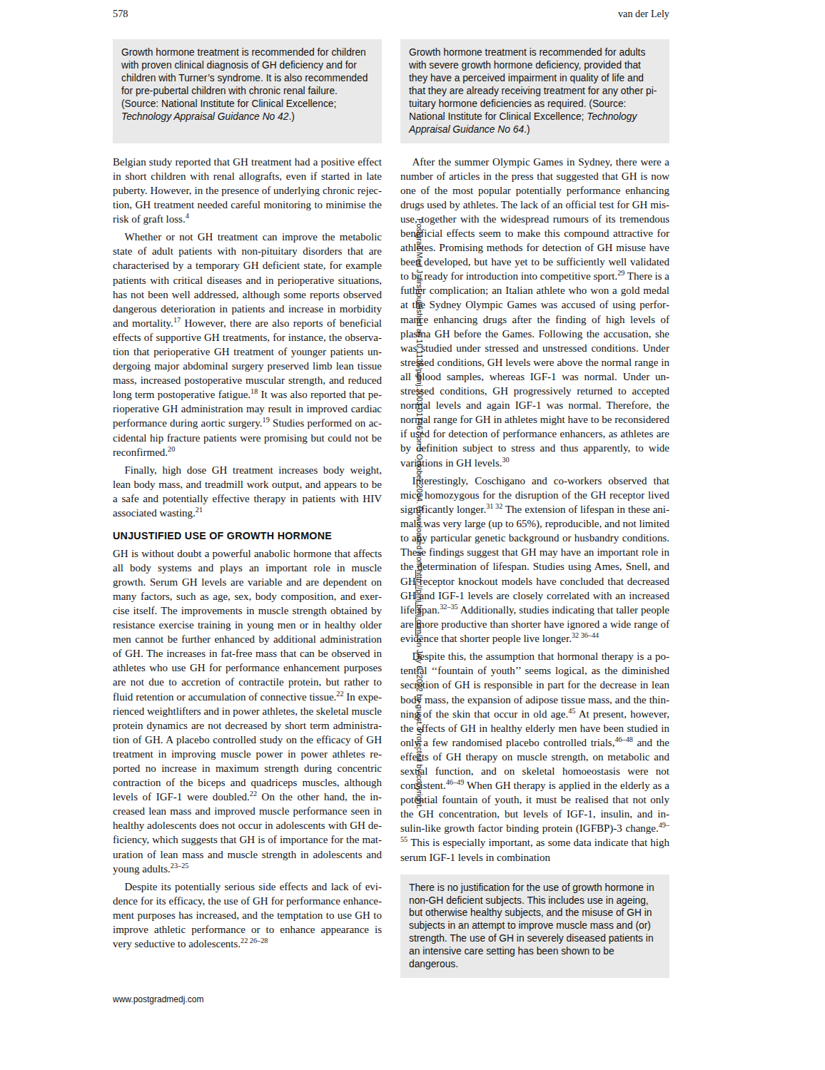578 van der Lely
Postgrad Med J: first published as 10.1136/pgmj.2003.017467 on 5 October 2004. Downloaded from http://pmj.bmj.com/ on July 6, 2022 by guest. Protected by copyright.
Growth hormone treatment is recommended for children with proven clinical diagnosis of GH deficiency and for children with Turner’s syndrome. It is also recommended for pre-pubertal children with chronic renal failure. (Source: National Institute for Clinical Excellence; Technology Appraisal Guidance No 42.)
Growth hormone treatment is recommended for adults with severe growth hormone deficiency, provided that they have a perceived impairment in quality of life and that they are already receiving treatment for any other pituitary hormone deficiencies as required. (Source: National Institute for Clinical Excellence; Technology Appraisal Guidance No 64.)
Belgian study reported that GH treatment had a positive effect in short children with renal allografts, even if started in late puberty. However, in the presence of underlying chronic rejection, GH treatment needed careful monitoring to minimise the risk of graft loss.4
Whether or not GH treatment can improve the metabolic state of adult patients with non-pituitary disorders that are characterised by a temporary GH deficient state, for example patients with critical diseases and in perioperative situations, has not been well addressed, although some reports observed dangerous deterioration in patients and increase in morbidity and mortality.17 However, there are also reports of beneficial effects of supportive GH treatments, for instance, the observation that perioperative GH treatment of younger patients undergoing major abdominal surgery preserved limb lean tissue mass, increased postoperative muscular strength, and reduced long term postoperative fatigue.18 It was also reported that perioperative GH administration may result in improved cardiac performance during aortic surgery.19 Studies performed on accidental hip fracture patients were promising but could not be reconfirmed.20
Finally, high dose GH treatment increases body weight, lean body mass, and treadmill work output, and appears to be a safe and potentially effective therapy in patients with HIV associated wasting.21
UNJUSTIFIED USE OF GROWTH HORMONE
GH is without doubt a powerful anabolic hormone that affects all body systems and plays an important role in muscle growth. Serum GH levels are variable and are dependent on many factors, such as age, sex, body composition, and exercise itself. The improvements in muscle strength obtained by resistance exercise training in young men or in healthy older men cannot be further enhanced by additional administration of GH. The increases in fat-free mass that can be observed in athletes who use GH for performance enhancement purposes are not due to accretion of contractile protein, but rather to fluid retention or accumulation of connective tissue.22 In experienced weightlifters and in power athletes, the skeletal muscle protein dynamics are not decreased by short term administration of GH. A placebo controlled study on the efficacy of GH treatment in improving muscle power in power athletes reported no increase in maximum strength during concentric contraction of the biceps and quadriceps muscles, although levels of IGF-1 were doubled.22 On the other hand, the increased lean mass and improved muscle performance seen in healthy adolescents does not occur in adolescents with GH deficiency, which suggests that GH is of importance for the maturation of lean mass and muscle strength in adolescents and young adults.23–25
Despite its potentially serious side effects and lack of evidence for its efficacy, the use of GH for performance enhancement purposes has increased, and the temptation to use GH to improve athletic performance or to enhance appearance is very seductive to adolescents.22 26–28
After the summer Olympic Games in Sydney, there were a number of articles in the press that suggested that GH is now one of the most popular potentially performance enhancing drugs used by athletes. The lack of an official test for GH misuse, together with the widespread rumours of its tremendous beneficial effects seem to make this compound attractive for athletes. Promising methods for detection of GH misuse have been developed, but have yet to be sufficiently well validated to be ready for introduction into competitive sport.29 There is a futher complication; an Italian athlete who won a gold medal at the Sydney Olympic Games was accused of using performance enhancing drugs after the finding of high levels of plasma GH before the Games. Following the accusation, she was studied under stressed and unstressed conditions. Under stressed conditions, GH levels were above the normal range in all blood samples, whereas IGF-1 was normal. Under unstressed conditions, GH progressively returned to accepted normal levels and again IGF-1 was normal. Therefore, the normal range for GH in athletes might have to be reconsidered if used for detection of performance enhancers, as athletes are by definition subject to stress and thus apparently, to wide variations in GH levels.30
Interestingly, Coschigano and co-workers observed that mice homozygous for the disruption of the GH receptor lived significantly longer.31 32 The extension of lifespan in these animals was very large (up to 65%), reproducible, and not limited to any particular genetic background or husbandry conditions. These findings suggest that GH may have an important role in the determination of lifespan. Studies using Ames, Snell, and GH receptor knockout models have concluded that decreased GH and IGF-1 levels are closely correlated with an increased life span.32–35 Additionally, studies indicating that taller people are more productive than shorter have ignored a wide range of evidence that shorter people live longer.32 36–44
Despite this, the assumption that hormonal therapy is a potential ‘‘fountain of youth’’ seems logical, as the diminished secretion of GH is responsible in part for the decrease in lean body mass, the expansion of adipose tissue mass, and the thinning of the skin that occur in old age.45 At present, however, the effects of GH in healthy elderly men have been studied in only a few randomised placebo controlled trials,46–48 and the effects of GH therapy on muscle strength, on metabolic and sexual function, and on skeletal homoeostasis were not consistent.46–49 When GH therapy is applied in the elderly as a potential fountain of youth, it must be realised that not only the GH concentration, but levels of IGF-1, insulin, and insulin-like growth factor binding protein (IGFBP)-3 change.49–55 This is especially important, as some data indicate that high serum IGF-1 levels in combination
There is no justification for the use of growth hormone in non-GH deficient subjects. This includes use in ageing, but otherwise healthy subjects, and the misuse of GH in subjects in an attempt to improve muscle mass and (or) strength. The use of GH in severely diseased patients in an intensive care setting has been shown to be dangerous.
www.postgradmedj.com